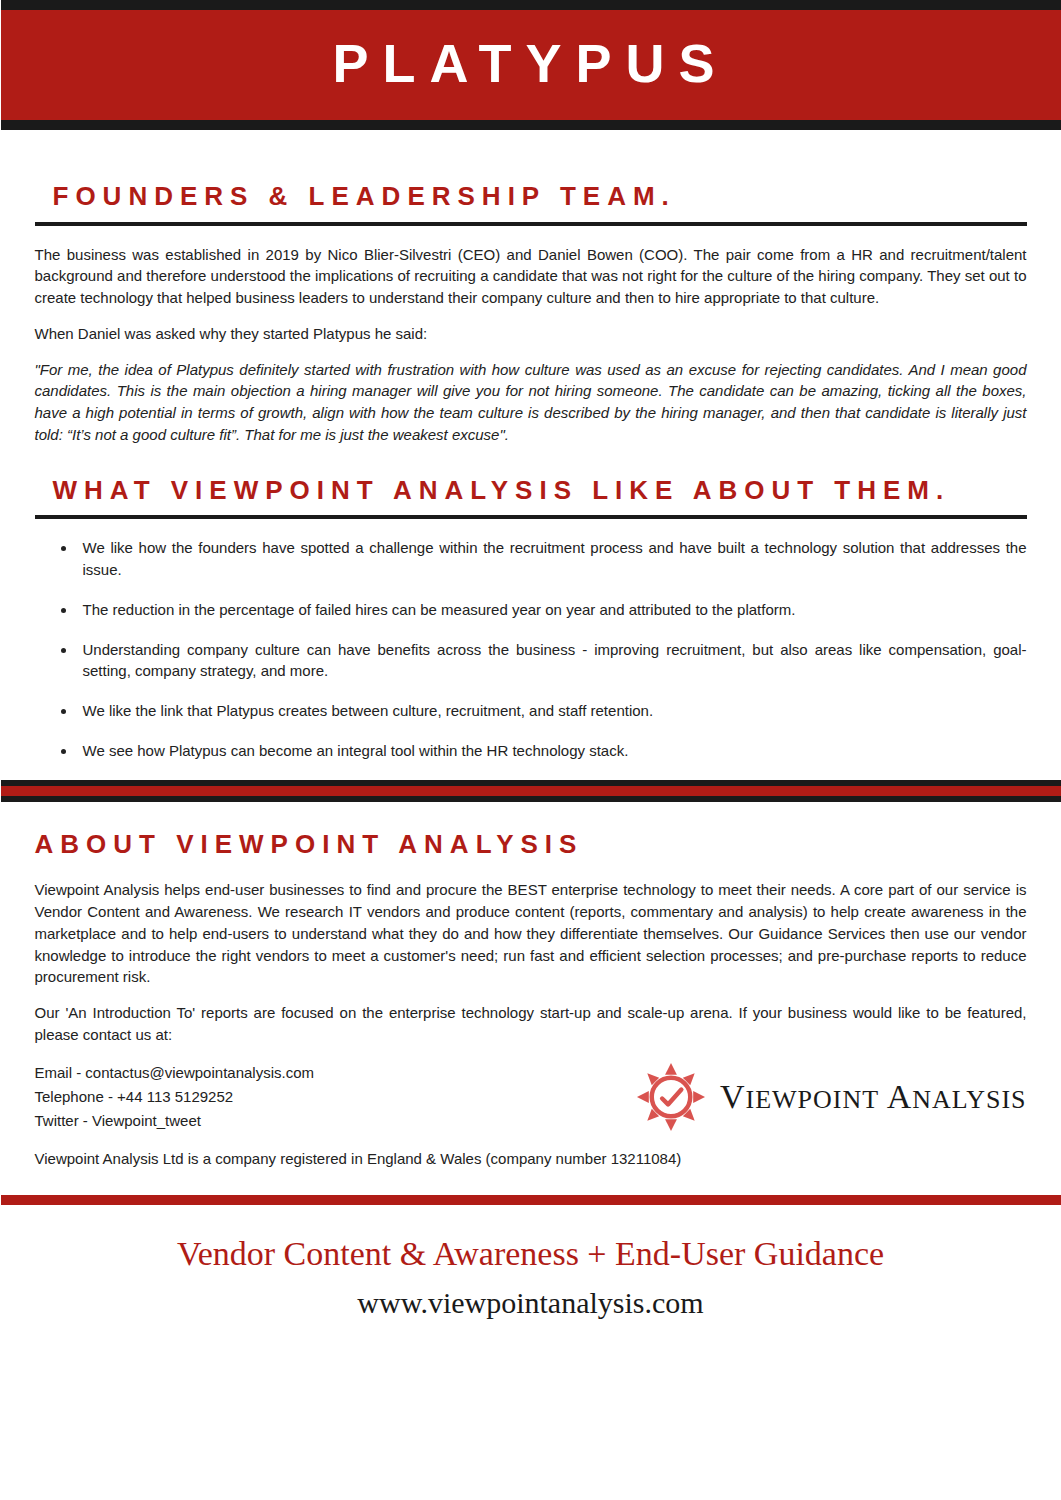PLATYPUS
Founders & Leadership Team.
The business was established in 2019 by Nico Blier-Silvestri (CEO) and Daniel Bowen (COO). The pair come from a HR and recruitment/talent background and therefore understood the implications of recruiting a candidate that was not right for the culture of the hiring company. They set out to create technology that helped business leaders to understand their company culture and then to hire appropriate to that culture.
When Daniel was asked why they started Platypus he said:
"For me, the idea of Platypus definitely started with frustration with how culture was used as an excuse for rejecting candidates. And I mean good candidates. This is the main objection a hiring manager will give you for not hiring someone. The candidate can be amazing, ticking all the boxes, have a high potential in terms of growth, align with how the team culture is described by the hiring manager, and then that candidate is literally just told: “It’s not a good culture fit”. That for me is just the weakest excuse".
What Viewpoint Analysis like about them.
We like how the founders have spotted a challenge within the recruitment process and have built a technology solution that addresses the issue.
The reduction in the percentage of failed hires can be measured year on year and attributed to the platform.
Understanding company culture can have benefits across the business - improving recruitment, but also areas like compensation, goal-setting, company strategy, and more.
We like the link that Platypus creates between culture, recruitment, and staff retention.
We see how Platypus can become an integral tool within the HR technology stack.
About Viewpoint Analysis
Viewpoint Analysis helps end-user businesses to find and procure the BEST enterprise technology to meet their needs. A core part of our service is Vendor Content and Awareness. We research IT vendors and produce content (reports, commentary and analysis) to help create awareness in the marketplace and to help end-users to understand what they do and how they differentiate themselves. Our Guidance Services then use our vendor knowledge to introduce the right vendors to meet a customer's need; run fast and efficient selection processes; and pre-purchase reports to reduce procurement risk.
Our 'An Introduction To' reports are focused on the enterprise technology start-up and scale-up arena. If your business would like to be featured, please contact us at:
Email - contactus@viewpointanalysis.com
Telephone - +44 113 5129252
Twitter - Viewpoint_tweet
VIEWPOINT ANALYSIS
Viewpoint Analysis Ltd is a company registered in England & Wales (company number 13211084)
Vendor Content & Awareness + End-User Guidance
www.viewpointanalysis.com